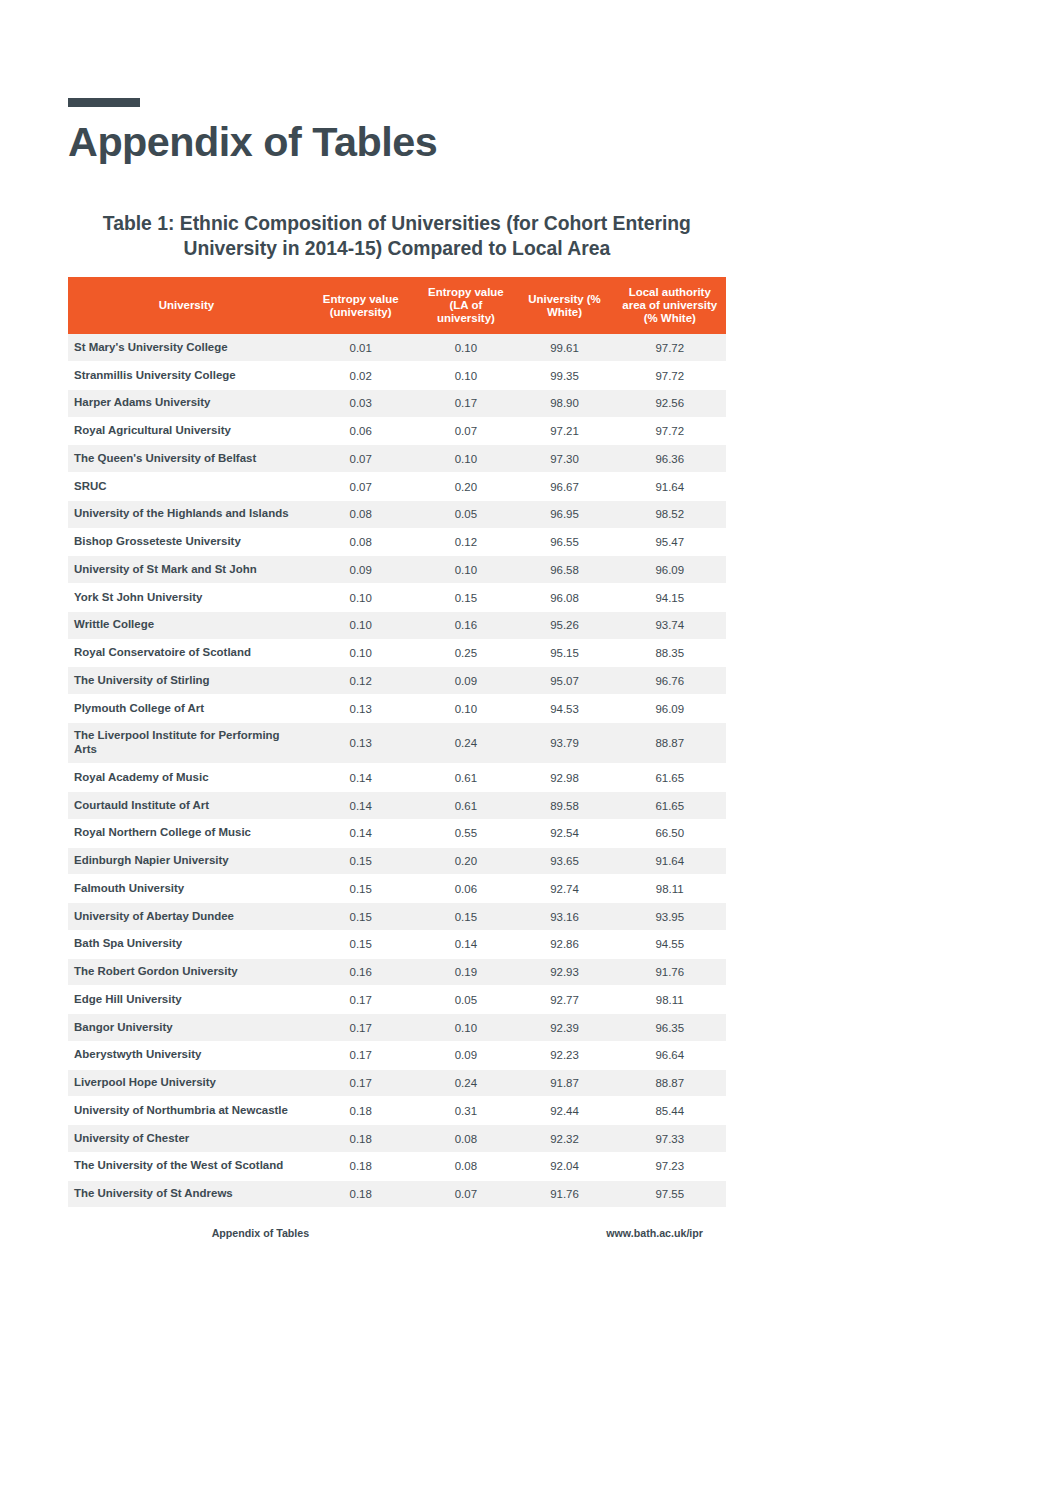Appendix of Tables
Table 1: Ethnic Composition of Universities (for Cohort Entering University in 2014-15) Compared to Local Area
| University | Entropy value (university) | Entropy value (LA of university) | University (% White) | Local authority area of university (% White) |
| --- | --- | --- | --- | --- |
| St Mary's University College | 0.01 | 0.10 | 99.61 | 97.72 |
| Stranmillis University College | 0.02 | 0.10 | 99.35 | 97.72 |
| Harper Adams University | 0.03 | 0.17 | 98.90 | 92.56 |
| Royal Agricultural University | 0.06 | 0.07 | 97.21 | 97.72 |
| The Queen's University of Belfast | 0.07 | 0.10 | 97.30 | 96.36 |
| SRUC | 0.07 | 0.20 | 96.67 | 91.64 |
| University of the Highlands and Islands | 0.08 | 0.05 | 96.95 | 98.52 |
| Bishop Grosseteste University | 0.08 | 0.12 | 96.55 | 95.47 |
| University of St Mark and St John | 0.09 | 0.10 | 96.58 | 96.09 |
| York St John University | 0.10 | 0.15 | 96.08 | 94.15 |
| Writtle College | 0.10 | 0.16 | 95.26 | 93.74 |
| Royal Conservatoire of Scotland | 0.10 | 0.25 | 95.15 | 88.35 |
| The University of Stirling | 0.12 | 0.09 | 95.07 | 96.76 |
| Plymouth College of Art | 0.13 | 0.10 | 94.53 | 96.09 |
| The Liverpool Institute for Performing Arts | 0.13 | 0.24 | 93.79 | 88.87 |
| Royal Academy of Music | 0.14 | 0.61 | 92.98 | 61.65 |
| Courtauld Institute of Art | 0.14 | 0.61 | 89.58 | 61.65 |
| Royal Northern College of Music | 0.14 | 0.55 | 92.54 | 66.50 |
| Edinburgh Napier University | 0.15 | 0.20 | 93.65 | 91.64 |
| Falmouth University | 0.15 | 0.06 | 92.74 | 98.11 |
| University of Abertay Dundee | 0.15 | 0.15 | 93.16 | 93.95 |
| Bath Spa University | 0.15 | 0.14 | 92.86 | 94.55 |
| The Robert Gordon University | 0.16 | 0.19 | 92.93 | 91.76 |
| Edge Hill University | 0.17 | 0.05 | 92.77 | 98.11 |
| Bangor University | 0.17 | 0.10 | 92.39 | 96.35 |
| Aberystwyth University | 0.17 | 0.09 | 92.23 | 96.64 |
| Liverpool Hope University | 0.17 | 0.24 | 91.87 | 88.87 |
| University of Northumbria at Newcastle | 0.18 | 0.31 | 92.44 | 85.44 |
| University of Chester | 0.18 | 0.08 | 92.32 | 97.33 |
| The University of the West of Scotland | 0.18 | 0.08 | 92.04 | 97.23 |
| The University of St Andrews | 0.18 | 0.07 | 91.76 | 97.55 |
Appendix of Tables
www.bath.ac.uk/ipr